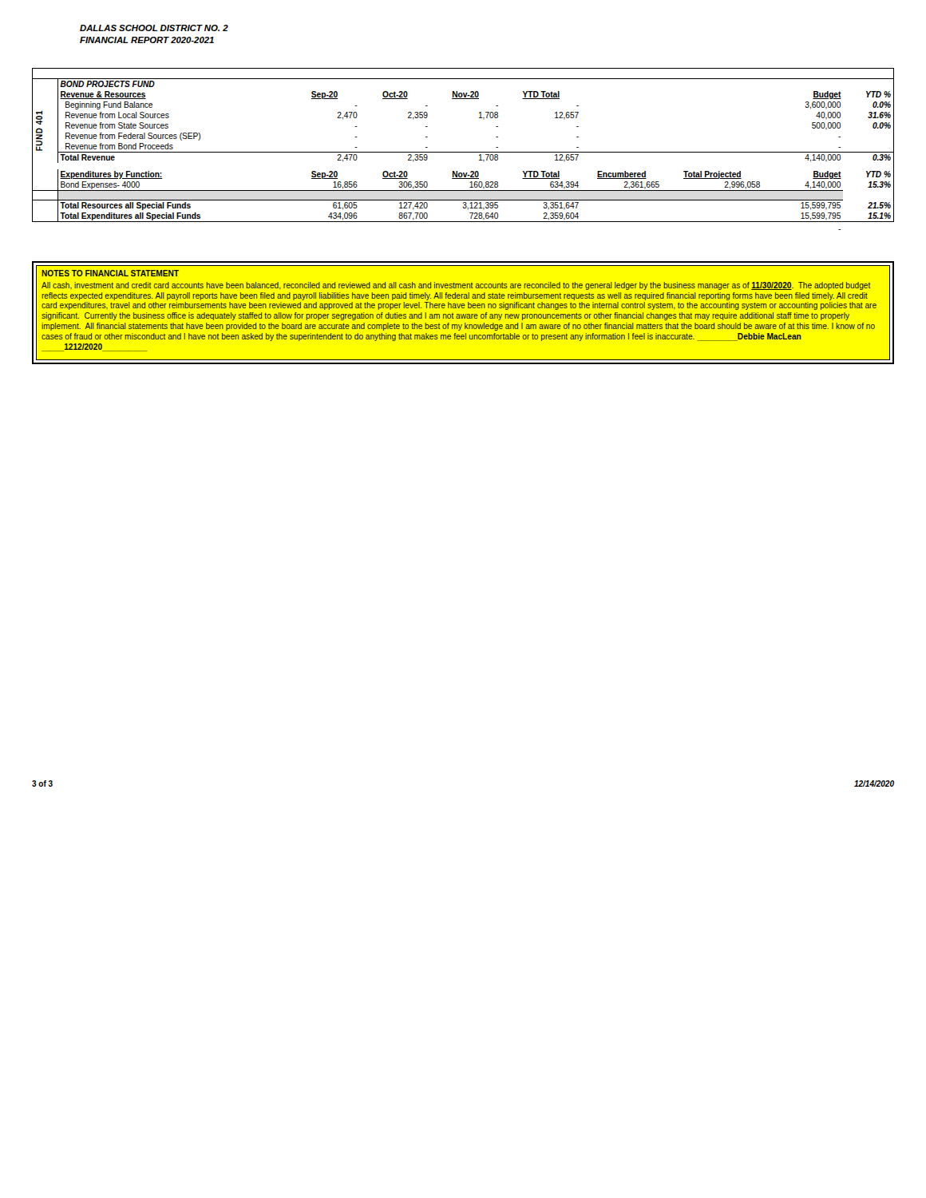DALLAS SCHOOL DISTRICT NO. 2
FINANCIAL REPORT 2020-2021
| FUND 401 | BOND PROJECTS FUND | |
| Revenue & Resources | Sep-20 | Oct-20 | Nov-20 | YTD Total | | | Budget | YTD % |
| Beginning Fund Balance | - | - | - | - | | | 3,600,000 | 0.0% |
| Revenue from Local Sources | 2,470 | 2,359 | 1,708 | 12,657 | | | 40,000 | 31.6% |
| Revenue from State Sources | - | - | - | - | | | 500,000 | 0.0% |
| Revenue from Federal Sources (SEP) | - | - | - | - | | | - | |
| Revenue from Bond Proceeds | - | - | - | - | | | - | |
| | Total Revenue | 2,470 | 2,359 | 1,708 | 12,657 | | | 4,140,000 | 0.3% |
| | Expenditures by Function: | Sep-20 | Oct-20 | Nov-20 | YTD Total | Encumbered | Total Projected | Budget | YTD % |
| | Bond Expenses- 4000 | 16,856 | 306,350 | 160,828 | 634,394 | 2,361,665 | 2,996,058 | 4,140,000 | 15.3% |
| | Total Resources all Special Funds | 61,605 | 127,420 | 3,121,395 | 3,351,647 | | | 15,599,795 | 21.5% |
| | Total Expenditures all Special Funds | 434,096 | 867,700 | 728,640 | 2,359,604 | | | 15,599,795 | 15.1% |
| | - | |
NOTES TO FINANCIAL STATEMENT
All cash, investment and credit card accounts have been balanced, reconciled and reviewed and all cash and investment accounts are reconciled to the general ledger by the business manager as of 11/30/2020. The adopted budget reflects expected expenditures. All payroll reports have been filed and payroll liabilities have been paid timely. All federal and state reimbursement requests as well as required financial reporting forms have been filed timely. All credit card expenditures, travel and other reimbursements have been reviewed and approved at the proper level. There have been no significant changes to the internal control system, to the accounting system or accounting policies that are significant. Currently the business office is adequately staffed to allow for proper segregation of duties and I am not aware of any new pronouncements or other financial changes that may require additional staff time to properly implement. All financial statements that have been provided to the board are accurate and complete to the best of my knowledge and I am aware of no other financial matters that the board should be aware of at this time. I know of no cases of fraud or other misconduct and I have not been asked by the superintendent to do anything that makes me feel uncomfortable or to present any information I feel is inaccurate. _________Debbie MacLean _____1212/2020__________
3 of 3
12/14/2020